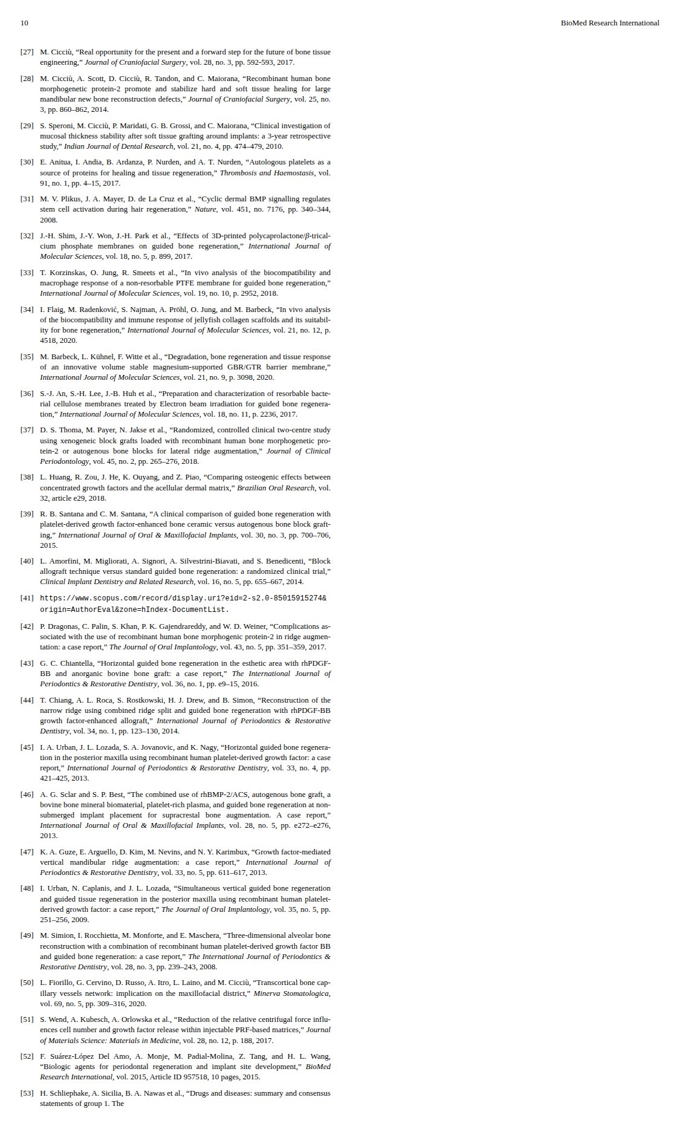10 BioMed Research International
[27] M. Cicciù, “Real opportunity for the present and a forward step for the future of bone tissue engineering,” Journal of Craniofacial Surgery, vol. 28, no. 3, pp. 592-593, 2017.
[28] M. Cicciù, A. Scott, D. Cicciù, R. Tandon, and C. Maiorana, “Recombinant human bone morphogenetic protein-2 promote and stabilize hard and soft tissue healing for large mandibular new bone reconstruction defects,” Journal of Craniofacial Surgery, vol. 25, no. 3, pp. 860–862, 2014.
[29] S. Speroni, M. Cicciù, P. Maridati, G. B. Grossi, and C. Maiorana, “Clinical investigation of mucosal thickness stability after soft tissue grafting around implants: a 3-year retrospective study,” Indian Journal of Dental Research, vol. 21, no. 4, pp. 474–479, 2010.
[30] E. Anitua, I. Andia, B. Ardanza, P. Nurden, and A. T. Nurden, “Autologous platelets as a source of proteins for healing and tissue regeneration,” Thrombosis and Haemostasis, vol. 91, no. 1, pp. 4–15, 2017.
[31] M. V. Plikus, J. A. Mayer, D. de La Cruz et al., “Cyclic dermal BMP signalling regulates stem cell activation during hair regeneration,” Nature, vol. 451, no. 7176, pp. 340–344, 2008.
[32] J.-H. Shim, J.-Y. Won, J.-H. Park et al., “Effects of 3D-printed polycaprolactone/β-tricalcium phosphate membranes on guided bone regeneration,” International Journal of Molecular Sciences, vol. 18, no. 5, p. 899, 2017.
[33] T. Korzinskas, O. Jung, R. Smeets et al., “In vivo analysis of the biocompatibility and macrophage response of a non-resorbable PTFE membrane for guided bone regeneration,” International Journal of Molecular Sciences, vol. 19, no. 10, p. 2952, 2018.
[34] I. Flaig, M. Radenković, S. Najman, A. Pröhl, O. Jung, and M. Barbeck, “In vivo analysis of the biocompatibility and immune response of jellyfish collagen scaffolds and its suitability for bone regeneration,” International Journal of Molecular Sciences, vol. 21, no. 12, p. 4518, 2020.
[35] M. Barbeck, L. Kühnel, F. Witte et al., “Degradation, bone regeneration and tissue response of an innovative volume stable magnesium-supported GBR/GTR barrier membrane,” International Journal of Molecular Sciences, vol. 21, no. 9, p. 3098, 2020.
[36] S.-J. An, S.-H. Lee, J.-B. Huh et al., “Preparation and characterization of resorbable bacterial cellulose membranes treated by Electron beam irradiation for guided bone regeneration,” International Journal of Molecular Sciences, vol. 18, no. 11, p. 2236, 2017.
[37] D. S. Thoma, M. Payer, N. Jakse et al., “Randomized, controlled clinical two-centre study using xenogeneic block grafts loaded with recombinant human bone morphogenetic protein-2 or autogenous bone blocks for lateral ridge augmentation,” Journal of Clinical Periodontology, vol. 45, no. 2, pp. 265–276, 2018.
[38] L. Huang, R. Zou, J. He, K. Ouyang, and Z. Piao, “Comparing osteogenic effects between concentrated growth factors and the acellular dermal matrix,” Brazilian Oral Research, vol. 32, article e29, 2018.
[39] R. B. Santana and C. M. Santana, “A clinical comparison of guided bone regeneration with platelet-derived growth factor-enhanced bone ceramic versus autogenous bone block grafting,” International Journal of Oral & Maxillofacial Implants, vol. 30, no. 3, pp. 700–706, 2015.
[40] L. Amorfini, M. Migliorati, A. Signori, A. Silvestrini-Biavati, and S. Benedicenti, “Block allograft technique versus standard guided bone regeneration: a randomized clinical trial,” Clinical Implant Dentistry and Related Research, vol. 16, no. 5, pp. 655–667, 2014.
[41] https://www.scopus.com/record/display.uri?eid=2-s2.0-85015915274&origin=AuthorEval&zone=hIndex-DocumentList.
[42] P. Dragonas, C. Palin, S. Khan, P. K. Gajendrareddy, and W. D. Weiner, “Complications associated with the use of recombinant human bone morphogenic protein-2 in ridge augmentation: a case report,” The Journal of Oral Implantology, vol. 43, no. 5, pp. 351–359, 2017.
[43] G. C. Chiantella, “Horizontal guided bone regeneration in the esthetic area with rhPDGF-BB and anorganic bovine bone graft: a case report,” The International Journal of Periodontics & Restorative Dentistry, vol. 36, no. 1, pp. e9–15, 2016.
[44] T. Chiang, A. L. Roca, S. Rostkowski, H. J. Drew, and B. Simon, “Reconstruction of the narrow ridge using combined ridge split and guided bone regeneration with rhPDGF-BB growth factor-enhanced allograft,” International Journal of Periodontics & Restorative Dentistry, vol. 34, no. 1, pp. 123–130, 2014.
[45] I. A. Urban, J. L. Lozada, S. A. Jovanovic, and K. Nagy, “Horizontal guided bone regeneration in the posterior maxilla using recombinant human platelet-derived growth factor: a case report,” International Journal of Periodontics & Restorative Dentistry, vol. 33, no. 4, pp. 421–425, 2013.
[46] A. G. Sclar and S. P. Best, “The combined use of rhBMP-2/ACS, autogenous bone graft, a bovine bone mineral biomaterial, platelet-rich plasma, and guided bone regeneration at nonsubmerged implant placement for supracrestal bone augmentation. A case report,” International Journal of Oral & Maxillofacial Implants, vol. 28, no. 5, pp. e272–e276, 2013.
[47] K. A. Guze, E. Arguello, D. Kim, M. Nevins, and N. Y. Karimbux, “Growth factor-mediated vertical mandibular ridge augmentation: a case report,” International Journal of Periodontics & Restorative Dentistry, vol. 33, no. 5, pp. 611–617, 2013.
[48] I. Urban, N. Caplanis, and J. L. Lozada, “Simultaneous vertical guided bone regeneration and guided tissue regeneration in the posterior maxilla using recombinant human platelet-derived growth factor: a case report,” The Journal of Oral Implantology, vol. 35, no. 5, pp. 251–256, 2009.
[49] M. Simion, I. Rocchietta, M. Monforte, and E. Maschera, “Three-dimensional alveolar bone reconstruction with a combination of recombinant human platelet-derived growth factor BB and guided bone regeneration: a case report,” The International Journal of Periodontics & Restorative Dentistry, vol. 28, no. 3, pp. 239–243, 2008.
[50] L. Fiorillo, G. Cervino, D. Russo, A. Itro, L. Laino, and M. Cicciù, “Transcortical bone capillary vessels network: implication on the maxillofacial district,” Minerva Stomatologica, vol. 69, no. 5, pp. 309–316, 2020.
[51] S. Wend, A. Kubesch, A. Orlowska et al., “Reduction of the relative centrifugal force influences cell number and growth factor release within injectable PRF-based matrices,” Journal of Materials Science: Materials in Medicine, vol. 28, no. 12, p. 188, 2017.
[52] F. Suárez-López Del Amo, A. Monje, M. Padial-Molina, Z. Tang, and H. L. Wang, “Biologic agents for periodontal regeneration and implant site development,” BioMed Research International, vol. 2015, Article ID 957518, 10 pages, 2015.
[53] H. Schliephake, A. Sicilia, B. A. Nawas et al., “Drugs and diseases: summary and consensus statements of group 1. The